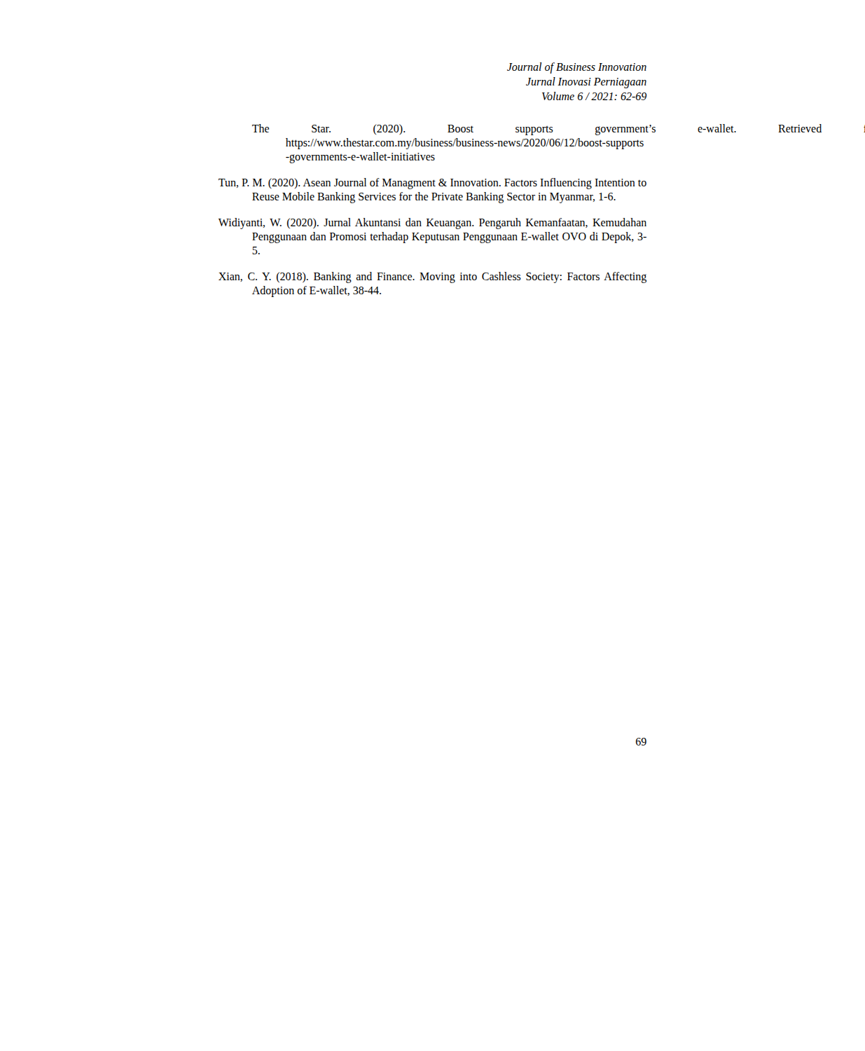Journal of Business Innovation
Jurnal Inovasi Perniagaan
Volume 6 / 2021: 62-69
The Star. (2020). Boost supports government’s e-wallet. Retrieved from https://www.thestar.com.my/business/business-news/2020/06/12/boost-supports-governments-e-wallet-initiatives
Tun, P. M. (2020). Asean Journal of Managment & Innovation. Factors Influencing Intention to Reuse Mobile Banking Services for the Private Banking Sector in Myanmar, 1-6.
Widiyanti, W. (2020). Jurnal Akuntansi dan Keuangan. Pengaruh Kemanfaatan, Kemudahan Penggunaan dan Promosi terhadap Keputusan Penggunaan E-wallet OVO di Depok, 3-5.
Xian, C. Y. (2018). Banking and Finance. Moving into Cashless Society: Factors Affecting Adoption of E-wallet, 38-44.
69